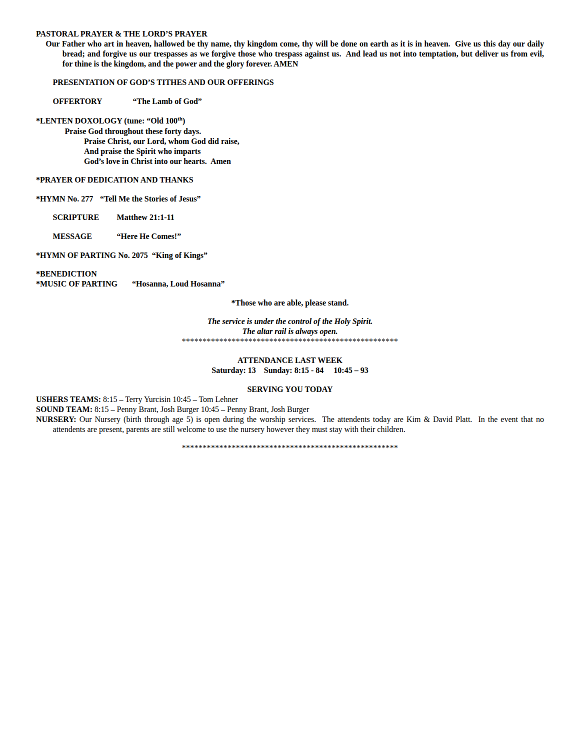PASTORAL PRAYER & THE LORD’S PRAYER
Our Father who art in heaven, hallowed be thy name, thy kingdom come, thy will be done on earth as it is in heaven. Give us this day our daily bread; and forgive us our trespasses as we forgive those who trespass against us. And lead us not into temptation, but deliver us from evil, for thine is the kingdom, and the power and the glory forever. AMEN
PRESENTATION OF GOD’S TITHES AND OUR OFFERINGS
OFFERTORY “The Lamb of God”
*LENTEN DOXOLOGY (tune: “Old 100th)
Praise God throughout these forty days.
Praise Christ, our Lord, whom God did raise,
And praise the Spirit who imparts
God’s love in Christ into our hearts. Amen
*PRAYER OF DEDICATION AND THANKS
*HYMN No. 277 “Tell Me the Stories of Jesus”
SCRIPTURE Matthew 21:1-11
MESSAGE “Here He Comes!”
*HYMN OF PARTING No. 2075 “King of Kings”
*BENEDICTION
*MUSIC OF PARTING “Hosanna, Loud Hosanna”
*Those who are able, please stand.
The service is under the control of the Holy Spirit.
The altar rail is always open.
****************************************************
ATTENDANCE LAST WEEK
Saturday: 13 Sunday: 8:15 - 84 10:45 – 93
SERVING YOU TODAY
USHERS TEAMS: 8:15 – Terry Yurcisin 10:45 – Tom Lehner
SOUND TEAM: 8:15 – Penny Brant, Josh Burger 10:45 – Penny Brant, Josh Burger
NURSERY: Our Nursery (birth through age 5) is open during the worship services. The attendents today are Kim & David Platt. In the event that no attendents are present, parents are still welcome to use the nursery however they must stay with their children.
****************************************************